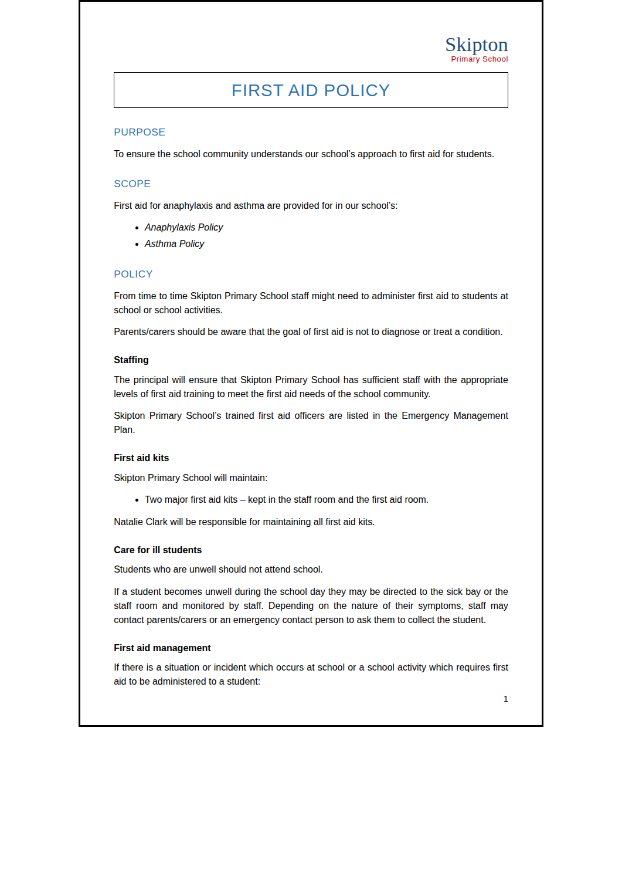Skipton Primary School
FIRST AID POLICY
PURPOSE
To ensure the school community understands our school’s approach to first aid for students.
SCOPE
First aid for anaphylaxis and asthma are provided for in our school’s:
Anaphylaxis Policy
Asthma Policy
POLICY
From time to time Skipton Primary School staff might need to administer first aid to students at school or school activities.
Parents/carers should be aware that the goal of first aid is not to diagnose or treat a condition.
Staffing
The principal will ensure that Skipton Primary School has sufficient staff with the appropriate levels of first aid training to meet the first aid needs of the school community.
Skipton Primary School’s trained first aid officers are listed in the Emergency Management Plan.
First aid kits
Skipton Primary School will maintain:
Two major first aid kits – kept in the staff room and the first aid room.
Natalie Clark will be responsible for maintaining all first aid kits.
Care for ill students
Students who are unwell should not attend school.
If a student becomes unwell during the school day they may be directed to the sick bay or the staff room and monitored by staff. Depending on the nature of their symptoms, staff may contact parents/carers or an emergency contact person to ask them to collect the student.
First aid management
If there is a situation or incident which occurs at school or a school activity which requires first aid to be administered to a student:
1